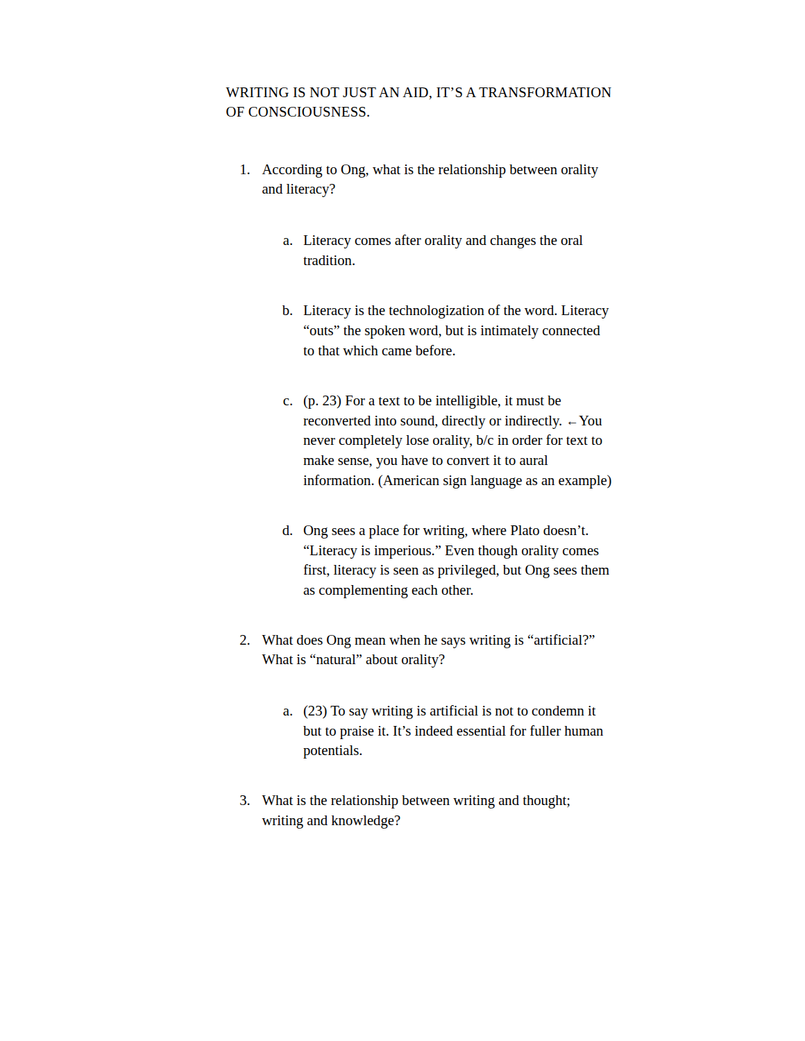Writing is not just an aid, it’s a transformation of consciousness.
According to Ong, what is the relationship between orality and literacy?
Literacy comes after orality and changes the oral tradition.
Literacy is the technologization of the word. Literacy “outs” the spoken word, but is intimately connected to that which came before.
(p. 23) For a text to be intelligible, it must be reconverted into sound, directly or indirectly. ←You never completely lose orality, b/c in order for text to make sense, you have to convert it to aural information. (American sign language as an example)
Ong sees a place for writing, where Plato doesn’t. “Literacy is imperious.” Even though orality comes first, literacy is seen as privileged, but Ong sees them as complementing each other.
What does Ong mean when he says writing is “artificial?” What is “natural” about orality?
(23) To say writing is artificial is not to condemn it but to praise it. It’s indeed essential for fuller human potentials.
What is the relationship between writing and thought; writing and knowledge?